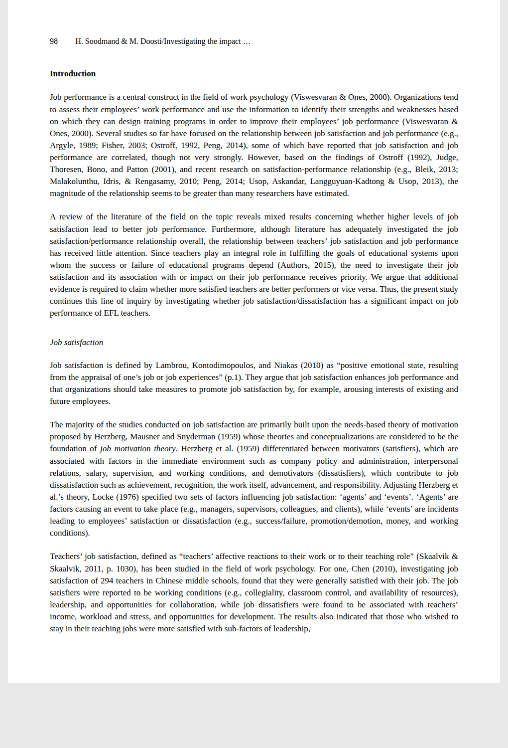98 H. Soodmand & M. Doosti/Investigating the impact …
Introduction
Job performance is a central construct in the field of work psychology (Viswesvaran & Ones, 2000). Organizations tend to assess their employees’ work performance and use the information to identify their strengths and weaknesses based on which they can design training programs in order to improve their employees’ job performance (Viswesvaran & Ones, 2000). Several studies so far have focused on the relationship between job satisfaction and job performance (e.g., Argyle, 1989; Fisher, 2003; Ostroff, 1992, Peng, 2014), some of which have reported that job satisfaction and job performance are correlated, though not very strongly. However, based on the findings of Ostroff (1992), Judge, Thoresen, Bono, and Patton (2001), and recent research on satisfaction-performance relationship (e.g., Bleik, 2013; Malakolunthu, Idris, & Rengasamy, 2010; Peng, 2014; Usop, Askandar, Langguyuan-Kadtong & Usop, 2013), the magnitude of the relationship seems to be greater than many researchers have estimated.
A review of the literature of the field on the topic reveals mixed results concerning whether higher levels of job satisfaction lead to better job performance. Furthermore, although literature has adequately investigated the job satisfaction/performance relationship overall, the relationship between teachers’ job satisfaction and job performance has received little attention. Since teachers play an integral role in fulfilling the goals of educational systems upon whom the success or failure of educational programs depend (Authors, 2015), the need to investigate their job satisfaction and its association with or impact on their job performance receives priority. We argue that additional evidence is required to claim whether more satisfied teachers are better performers or vice versa. Thus, the present study continues this line of inquiry by investigating whether job satisfaction/dissatisfaction has a significant impact on job performance of EFL teachers.
Job satisfaction
Job satisfaction is defined by Lambrou, Kontodimopoulos, and Niakas (2010) as “positive emotional state, resulting from the appraisal of one’s job or job experiences” (p.1). They argue that job satisfaction enhances job performance and that organizations should take measures to promote job satisfaction by, for example, arousing interests of existing and future employees.
The majority of the studies conducted on job satisfaction are primarily built upon the needs-based theory of motivation proposed by Herzberg, Mausner and Snyderman (1959) whose theories and conceptualizations are considered to be the foundation of job motivation theory. Herzberg et al. (1959) differentiated between motivators (satisfiers), which are associated with factors in the immediate environment such as company policy and administration, interpersonal relations, salary, supervision, and working conditions, and demotivators (dissatisfiers), which contribute to job dissatisfaction such as achievement, recognition, the work itself, advancement, and responsibility. Adjusting Herzberg et al.’s theory, Locke (1976) specified two sets of factors influencing job satisfaction: ‘agents’ and ‘events’. ‘Agents’ are factors causing an event to take place (e.g., managers, supervisors, colleagues, and clients), while ‘events’ are incidents leading to employees’ satisfaction or dissatisfaction (e.g., success/failure, promotion/demotion, money, and working conditions).
Teachers’ job satisfaction, defined as “teachers’ affective reactions to their work or to their teaching role” (Skaalvik & Skaalvik, 2011, p. 1030), has been studied in the field of work psychology. For one, Chen (2010), investigating job satisfaction of 294 teachers in Chinese middle schools, found that they were generally satisfied with their job. The job satisfiers were reported to be working conditions (e.g., collegiality, classroom control, and availability of resources), leadership, and opportunities for collaboration, while job dissatisfiers were found to be associated with teachers’ income, workload and stress, and opportunities for development. The results also indicated that those who wished to stay in their teaching jobs were more satisfied with sub-factors of leadership,